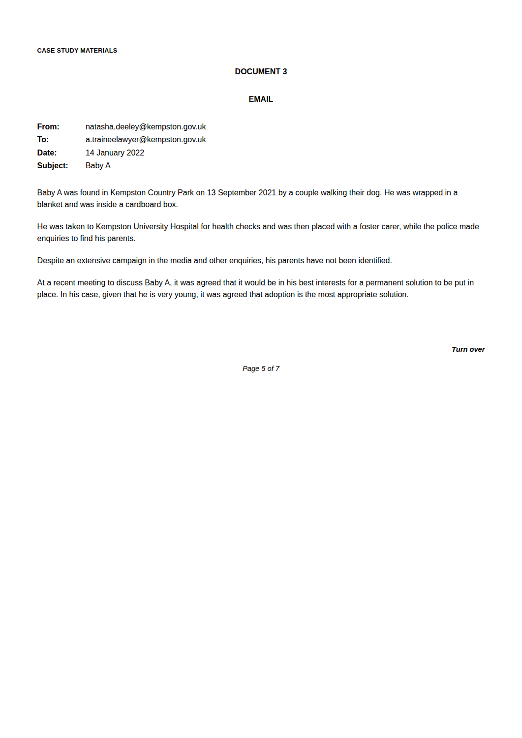CASE STUDY MATERIALS
DOCUMENT 3
EMAIL
| From: | natasha.deeley@kempston.gov.uk |
| To: | a.traineelawyer@kempston.gov.uk |
| Date: | 14 January 2022 |
| Subject: | Baby A |
Baby A was found in Kempston Country Park on 13 September 2021 by a couple walking their dog. He was wrapped in a blanket and was inside a cardboard box.
He was taken to Kempston University Hospital for health checks and was then placed with a foster carer, while the police made enquiries to find his parents.
Despite an extensive campaign in the media and other enquiries, his parents have not been identified.
At a recent meeting to discuss Baby A, it was agreed that it would be in his best interests for a permanent solution to be put in place. In his case, given that he is very young, it was agreed that adoption is the most appropriate solution.
Turn over
Page 5 of 7